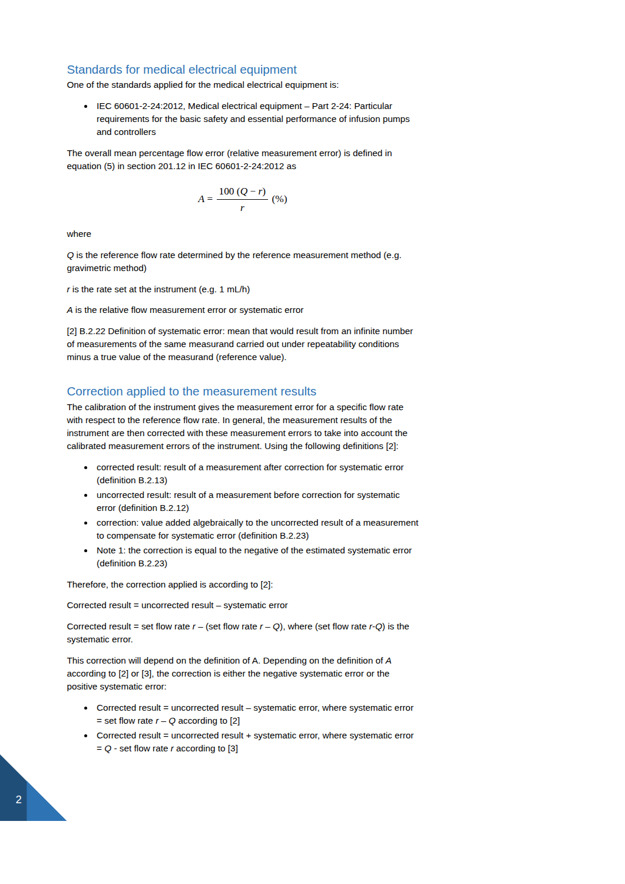Standards for medical electrical equipment
One of the standards applied for the medical electrical equipment is:
IEC 60601-2-24:2012, Medical electrical equipment – Part 2-24: Particular requirements for the basic safety and essential performance of infusion pumps and controllers
The overall mean percentage flow error (relative measurement error) is defined in equation (5) in section 201.12 in IEC 60601-2-24:2012 as
A = 100 (Q − r) r (%)
where
Q is the reference flow rate determined by the reference measurement method (e.g. gravimetric method)
r is the rate set at the instrument (e.g. 1 mL/h)
A is the relative flow measurement error or systematic error
[2] B.2.22 Definition of systematic error: mean that would result from an infinite number of measurements of the same measurand carried out under repeatability conditions minus a true value of the measurand (reference value).
Correction applied to the measurement results
The calibration of the instrument gives the measurement error for a specific flow rate with respect to the reference flow rate. In general, the measurement results of the instrument are then corrected with these measurement errors to take into account the calibrated measurement errors of the instrument. Using the following definitions [2]:
corrected result: result of a measurement after correction for systematic error (definition B.2.13)
uncorrected result: result of a measurement before correction for systematic error (definition B.2.12)
correction: value added algebraically to the uncorrected result of a measurement to compensate for systematic error (definition B.2.23)
Note 1: the correction is equal to the negative of the estimated systematic error (definition B.2.23)
Therefore, the correction applied is according to [2]:
Corrected result = uncorrected result – systematic error
Corrected result = set flow rate r – (set flow rate r – Q), where (set flow rate r-Q) is the systematic error.
This correction will depend on the definition of A. Depending on the definition of A according to [2] or [3], the correction is either the negative systematic error or the positive systematic error:
Corrected result = uncorrected result – systematic error, where systematic error = set flow rate r – Q according to [2]
Corrected result = uncorrected result + systematic error, where systematic error = Q - set flow rate r according to [3]
2